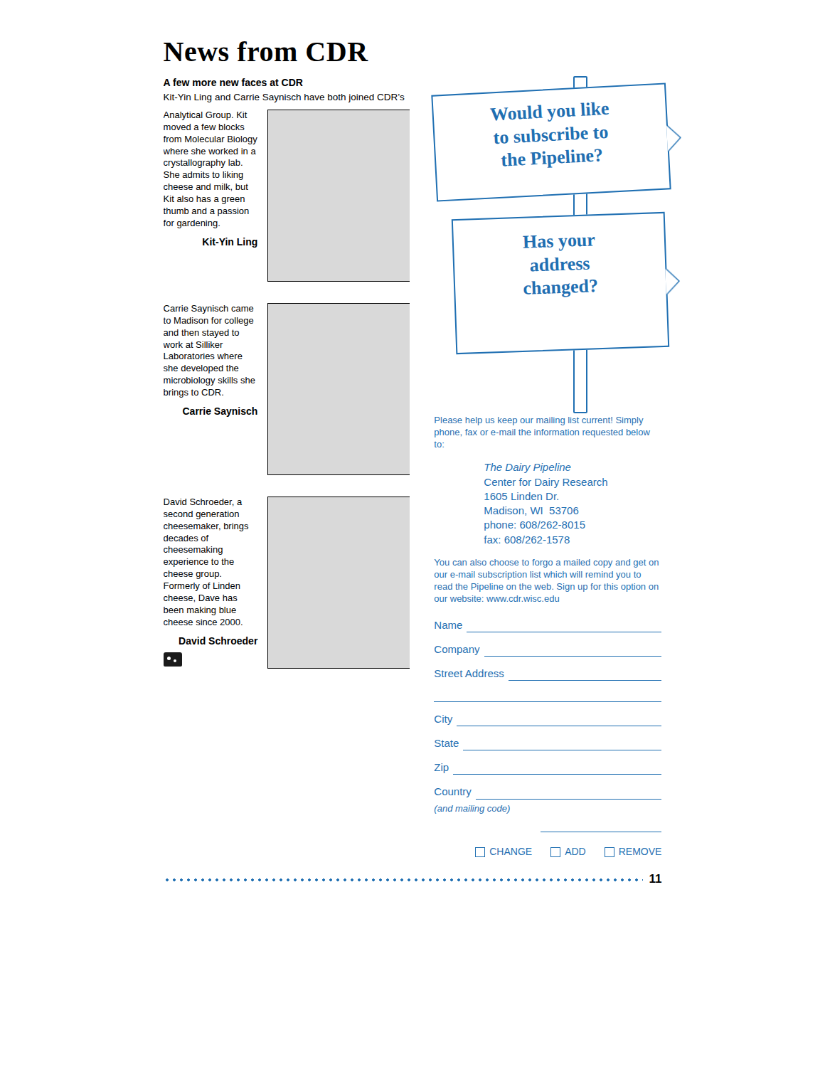News from CDR
A few more new faces at CDR
Kit-Yin Ling and Carrie Saynisch have both joined CDR’s
Analytical Group. Kit moved a few blocks from Molecular Biology where she worked in a crystallography lab. She admits to liking cheese and milk, but Kit also has a green thumb and a passion for gardening.
Kit-Yin Ling
Carrie Saynisch came to Madison for college and then stayed to work at Silliker Laboratories where she developed the microbiology skills she brings to CDR.
Carrie Saynisch
David Schroeder, a second generation cheesemaker, brings decades of cheesemaking experience to the cheese group. Formerly of Linden cheese, Dave has been making blue cheese since 2000.
David Schroeder
Would you like
to subscribe to
the Pipeline?
Has your
address
changed?
Please help us keep our mailing list current! Simply phone, fax or e-mail the information requested below to:
The Dairy Pipeline
Center for Dairy Research
1605 Linden Dr.
Madison, WI 53706
phone: 608/262-8015
fax: 608/262-1578
You can also choose to forgo a mailed copy and get on our e-mail subscription list which will remind you to read the Pipeline on the web. Sign up for this option on our website: www.cdr.wisc.edu
Name
Company
Street Address
City
State
Zip
Country
(and mailing code)
CHANGE ADD REMOVE
11